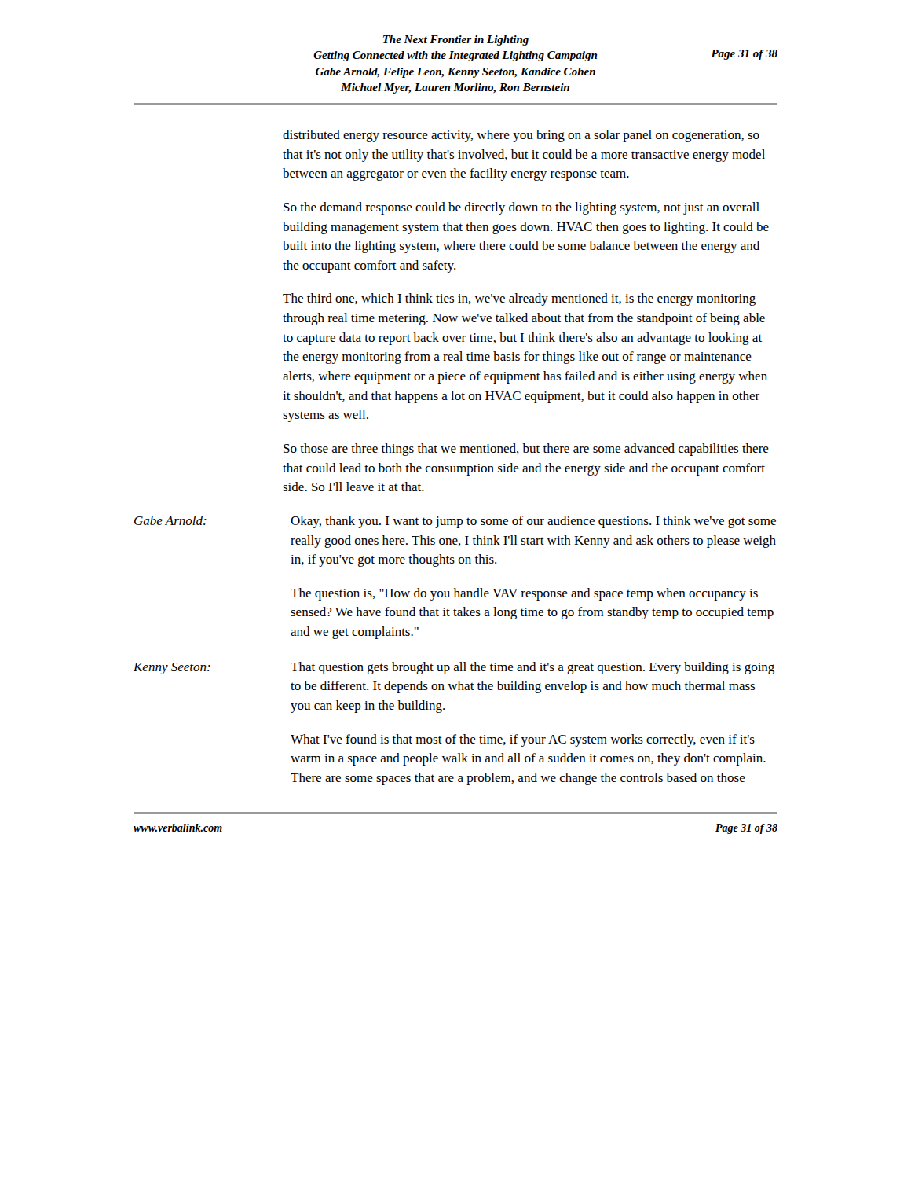Page 31 of 38
The Next Frontier in Lighting
Getting Connected with the Integrated Lighting Campaign
Gabe Arnold, Felipe Leon, Kenny Seeton, Kandice Cohen
Michael Myer, Lauren Morlino, Ron Bernstein
distributed energy resource activity, where you bring on a solar panel on cogeneration, so that it's not only the utility that's involved, but it could be a more transactive energy model between an aggregator or even the facility energy response team.
So the demand response could be directly down to the lighting system, not just an overall building management system that then goes down. HVAC then goes to lighting. It could be built into the lighting system, where there could be some balance between the energy and the occupant comfort and safety.
The third one, which I think ties in, we've already mentioned it, is the energy monitoring through real time metering. Now we've talked about that from the standpoint of being able to capture data to report back over time, but I think there's also an advantage to looking at the energy monitoring from a real time basis for things like out of range or maintenance alerts, where equipment or a piece of equipment has failed and is either using energy when it shouldn't, and that happens a lot on HVAC equipment, but it could also happen in other systems as well.
So those are three things that we mentioned, but there are some advanced capabilities there that could lead to both the consumption side and the energy side and the occupant comfort side. So I'll leave it at that.
Gabe Arnold:
Okay, thank you. I want to jump to some of our audience questions. I think we've got some really good ones here. This one, I think I'll start with Kenny and ask others to please weigh in, if you've got more thoughts on this.
The question is, "How do you handle VAV response and space temp when occupancy is sensed? We have found that it takes a long time to go from standby temp to occupied temp and we get complaints."
Kenny Seeton:
That question gets brought up all the time and it's a great question. Every building is going to be different. It depends on what the building envelop is and how much thermal mass you can keep in the building.
What I've found is that most of the time, if your AC system works correctly, even if it's warm in a space and people walk in and all of a sudden it comes on, they don't complain. There are some spaces that are a problem, and we change the controls based on those
www.verbalink.com
Page 31 of 38